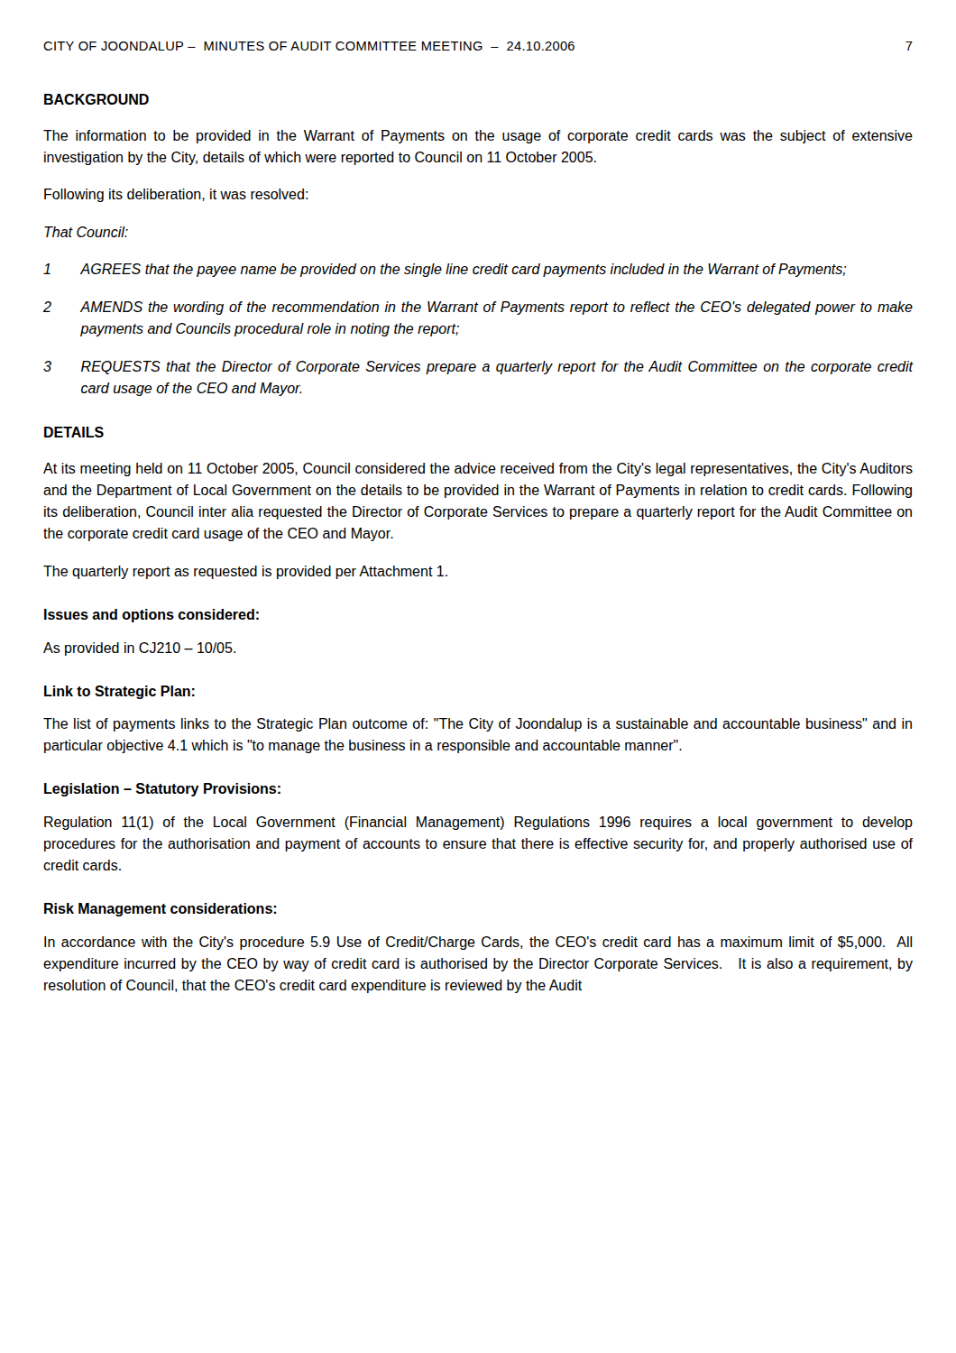CITY OF JOONDALUP – MINUTES OF AUDIT COMMITTEE MEETING – 24.10.2006 7
BACKGROUND
The information to be provided in the Warrant of Payments on the usage of corporate credit cards was the subject of extensive investigation by the City, details of which were reported to Council on 11 October 2005.
Following its deliberation, it was resolved:
That Council:
1 AGREES that the payee name be provided on the single line credit card payments included in the Warrant of Payments;
2 AMENDS the wording of the recommendation in the Warrant of Payments report to reflect the CEO's delegated power to make payments and Councils procedural role in noting the report;
3 REQUESTS that the Director of Corporate Services prepare a quarterly report for the Audit Committee on the corporate credit card usage of the CEO and Mayor.
DETAILS
At its meeting held on 11 October 2005, Council considered the advice received from the City's legal representatives, the City's Auditors and the Department of Local Government on the details to be provided in the Warrant of Payments in relation to credit cards. Following its deliberation, Council inter alia requested the Director of Corporate Services to prepare a quarterly report for the Audit Committee on the corporate credit card usage of the CEO and Mayor.
The quarterly report as requested is provided per Attachment 1.
Issues and options considered:
As provided in CJ210 – 10/05.
Link to Strategic Plan:
The list of payments links to the Strategic Plan outcome of: "The City of Joondalup is a sustainable and accountable business" and in particular objective 4.1 which is "to manage the business in a responsible and accountable manner".
Legislation – Statutory Provisions:
Regulation 11(1) of the Local Government (Financial Management) Regulations 1996 requires a local government to develop procedures for the authorisation and payment of accounts to ensure that there is effective security for, and properly authorised use of credit cards.
Risk Management considerations:
In accordance with the City's procedure 5.9 Use of Credit/Charge Cards, the CEO's credit card has a maximum limit of $5,000. All expenditure incurred by the CEO by way of credit card is authorised by the Director Corporate Services. It is also a requirement, by resolution of Council, that the CEO's credit card expenditure is reviewed by the Audit